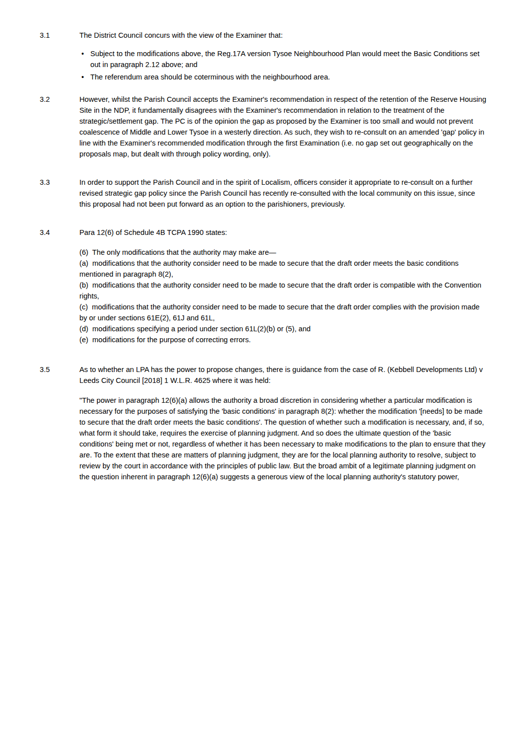3.1
The District Council concurs with the view of the Examiner that:
Subject to the modifications above, the Reg.17A version Tysoe Neighbourhood Plan would meet the Basic Conditions set out in paragraph 2.12 above; and
The referendum area should be coterminous with the neighbourhood area.
3.2
However, whilst the Parish Council accepts the Examiner's recommendation in respect of the retention of the Reserve Housing Site in the NDP, it fundamentally disagrees with the Examiner's recommendation in relation to the treatment of the strategic/settlement gap. The PC is of the opinion the gap as proposed by the Examiner is too small and would not prevent coalescence of Middle and Lower Tysoe in a westerly direction. As such, they wish to re-consult on an amended 'gap' policy in line with the Examiner's recommended modification through the first Examination (i.e. no gap set out geographically on the proposals map, but dealt with through policy wording, only).
3.3
In order to support the Parish Council and in the spirit of Localism, officers consider it appropriate to re-consult on a further revised strategic gap policy since the Parish Council has recently re-consulted with the local community on this issue, since this proposal had not been put forward as an option to the parishioners, previously.
3.4
Para 12(6) of Schedule 4B TCPA 1990 states:
(6) The only modifications that the authority may make are—
(a) modifications that the authority consider need to be made to secure that the draft order meets the basic conditions mentioned in paragraph 8(2),
(b) modifications that the authority consider need to be made to secure that the draft order is compatible with the Convention rights,
(c) modifications that the authority consider need to be made to secure that the draft order complies with the provision made by or under sections 61E(2), 61J and 61L,
(d) modifications specifying a period under section 61L(2)(b) or (5), and
(e) modifications for the purpose of correcting errors.
3.5
As to whether an LPA has the power to propose changes, there is guidance from the case of R. (Kebbell Developments Ltd) v Leeds City Council [2018] 1 W.L.R. 4625 where it was held:
"The power in paragraph 12(6)(a) allows the authority a broad discretion in considering whether a particular modification is necessary for the purposes of satisfying the 'basic conditions' in paragraph 8(2): whether the modification '[needs] to be made to secure that the draft order meets the basic conditions'. The question of whether such a modification is necessary, and, if so, what form it should take, requires the exercise of planning judgment. And so does the ultimate question of the 'basic conditions' being met or not, regardless of whether it has been necessary to make modifications to the plan to ensure that they are. To the extent that these are matters of planning judgment, they are for the local planning authority to resolve, subject to review by the court in accordance with the principles of public law. But the broad ambit of a legitimate planning judgment on the question inherent in paragraph 12(6)(a) suggests a generous view of the local planning authority's statutory power,